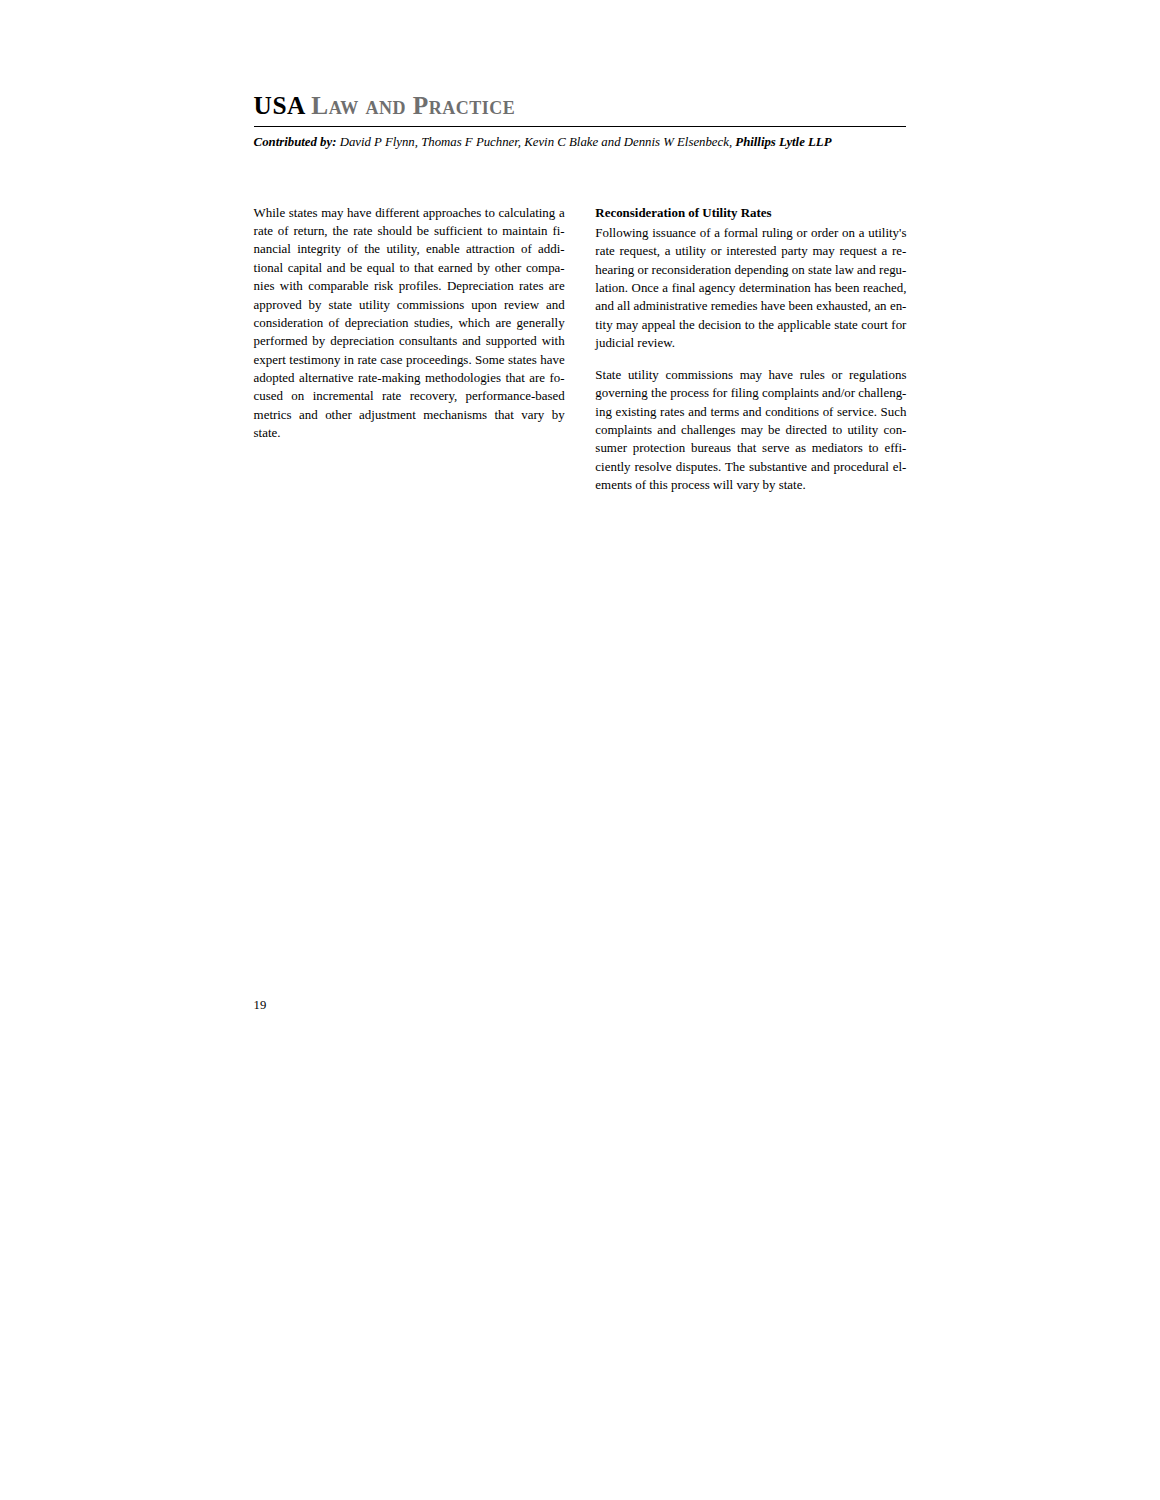USA Law and Practice
Contributed by: David P Flynn, Thomas F Puchner, Kevin C Blake and Dennis W Elsenbeck, Phillips Lytle LLP
While states may have different approaches to calculating a rate of return, the rate should be sufficient to maintain financial integrity of the utility, enable attraction of additional capital and be equal to that earned by other companies with comparable risk profiles. Depreciation rates are approved by state utility commissions upon review and consideration of depreciation studies, which are generally performed by depreciation consultants and supported with expert testimony in rate case proceedings. Some states have adopted alternative rate-making methodologies that are focused on incremental rate recovery, performance-based metrics and other adjustment mechanisms that vary by state.
Reconsideration of Utility Rates
Following issuance of a formal ruling or order on a utility's rate request, a utility or interested party may request a rehearing or reconsideration depending on state law and regulation. Once a final agency determination has been reached, and all administrative remedies have been exhausted, an entity may appeal the decision to the applicable state court for judicial review.
State utility commissions may have rules or regulations governing the process for filing complaints and/or challenging existing rates and terms and conditions of service. Such complaints and challenges may be directed to utility consumer protection bureaus that serve as mediators to efficiently resolve disputes. The substantive and procedural elements of this process will vary by state.
19